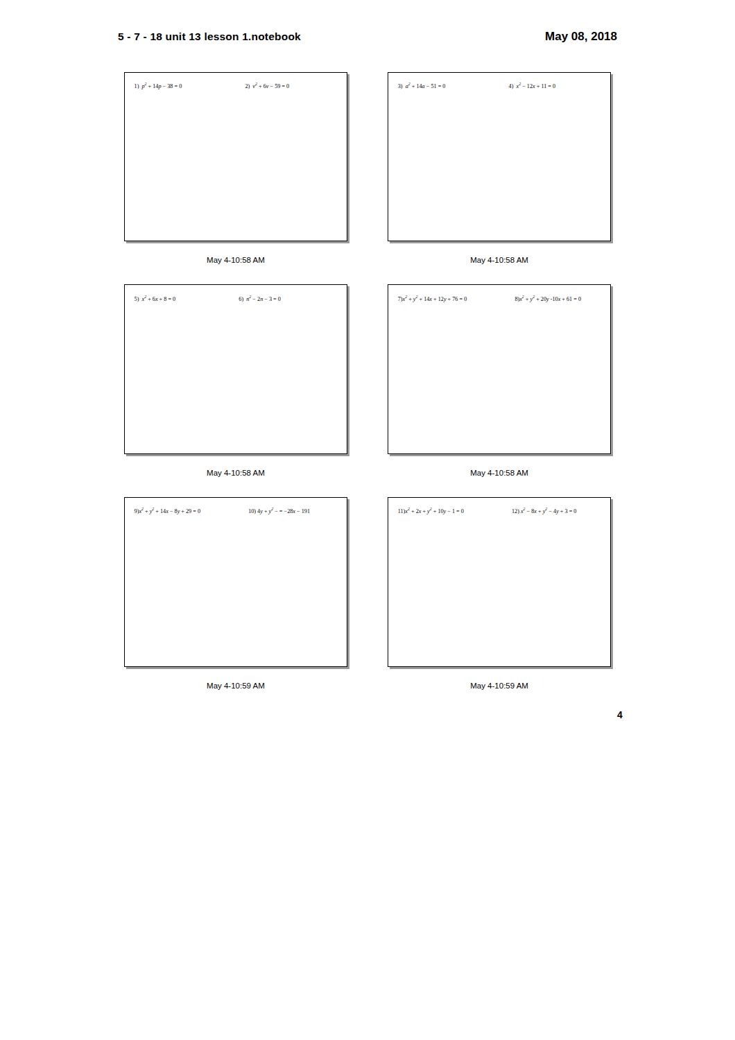5 - 7 - 18 unit 13 lesson 1.notebook
May 08, 2018
1) p2 + 14p − 38 = 0 2) v2 + 6v − 59 = 0
May 4-10:58 AM
3) a2 + 14a − 51 = 0 4) x2 − 12x + 11 = 0
May 4-10:58 AM
5) x2 + 6x + 8 = 0 6) n2 − 2n − 3 = 0
May 4-10:58 AM
7) x2 + y2 + 14x + 12y + 76 = 0 8) x2 + y2 + 20y -10x + 61 = 0
May 4-10:58 AM
9) x2 + y2 + 14x − 8y + 29 = 0 10) 4y + y2 − = −28x − 191
May 4-10:59 AM
11) x2 + 2x + y2 + 10y − 1 = 0 12) x2 − 8x + y2 − 4y + 3 = 0
May 4-10:59 AM
4